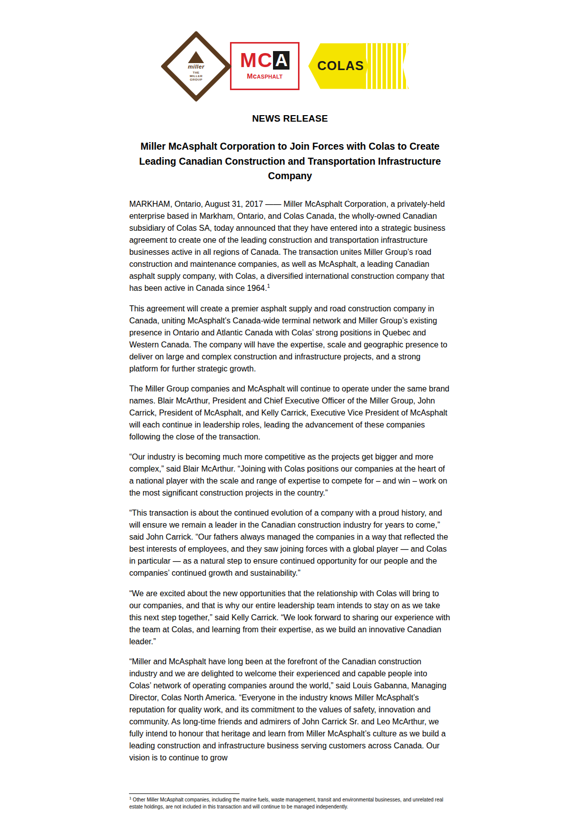miller
THE
MILLER
GROUP
MCA
McASPHALT
COLAS
NEWS RELEASE
Miller McAsphalt Corporation to Join Forces with Colas to Create Leading Canadian Construction and Transportation Infrastructure Company
MARKHAM, Ontario, August 31, 2017 —— Miller McAsphalt Corporation, a privately-held enterprise based in Markham, Ontario, and Colas Canada, the wholly-owned Canadian subsidiary of Colas SA, today announced that they have entered into a strategic business agreement to create one of the leading construction and transportation infrastructure businesses active in all regions of Canada. The transaction unites Miller Group’s road construction and maintenance companies, as well as McAsphalt, a leading Canadian asphalt supply company, with Colas, a diversified international construction company that has been active in Canada since 1964.1
This agreement will create a premier asphalt supply and road construction company in Canada, uniting McAsphalt’s Canada-wide terminal network and Miller Group’s existing presence in Ontario and Atlantic Canada with Colas’ strong positions in Quebec and Western Canada. The company will have the expertise, scale and geographic presence to deliver on large and complex construction and infrastructure projects, and a strong platform for further strategic growth.
The Miller Group companies and McAsphalt will continue to operate under the same brand names. Blair McArthur, President and Chief Executive Officer of the Miller Group, John Carrick, President of McAsphalt, and Kelly Carrick, Executive Vice President of McAsphalt will each continue in leadership roles, leading the advancement of these companies following the close of the transaction.
“Our industry is becoming much more competitive as the projects get bigger and more complex,” said Blair McArthur. “Joining with Colas positions our companies at the heart of a national player with the scale and range of expertise to compete for – and win – work on the most significant construction projects in the country.”
“This transaction is about the continued evolution of a company with a proud history, and will ensure we remain a leader in the Canadian construction industry for years to come,” said John Carrick. “Our fathers always managed the companies in a way that reflected the best interests of employees, and they saw joining forces with a global player — and Colas in particular — as a natural step to ensure continued opportunity for our people and the companies’ continued growth and sustainability.”
“We are excited about the new opportunities that the relationship with Colas will bring to our companies, and that is why our entire leadership team intends to stay on as we take this next step together,” said Kelly Carrick. “We look forward to sharing our experience with the team at Colas, and learning from their expertise, as we build an innovative Canadian leader.”
“Miller and McAsphalt have long been at the forefront of the Canadian construction industry and we are delighted to welcome their experienced and capable people into Colas’ network of operating companies around the world,” said Louis Gabanna, Managing Director, Colas North America. “Everyone in the industry knows Miller McAsphalt’s reputation for quality work, and its commitment to the values of safety, innovation and community. As long-time friends and admirers of John Carrick Sr. and Leo McArthur, we fully intend to honour that heritage and learn from Miller McAsphalt’s culture as we build a leading construction and infrastructure business serving customers across Canada. Our vision is to continue to grow
1 Other Miller McAsphalt companies, including the marine fuels, waste management, transit and environmental businesses, and unrelated real estate holdings, are not included in this transaction and will continue to be managed independently.